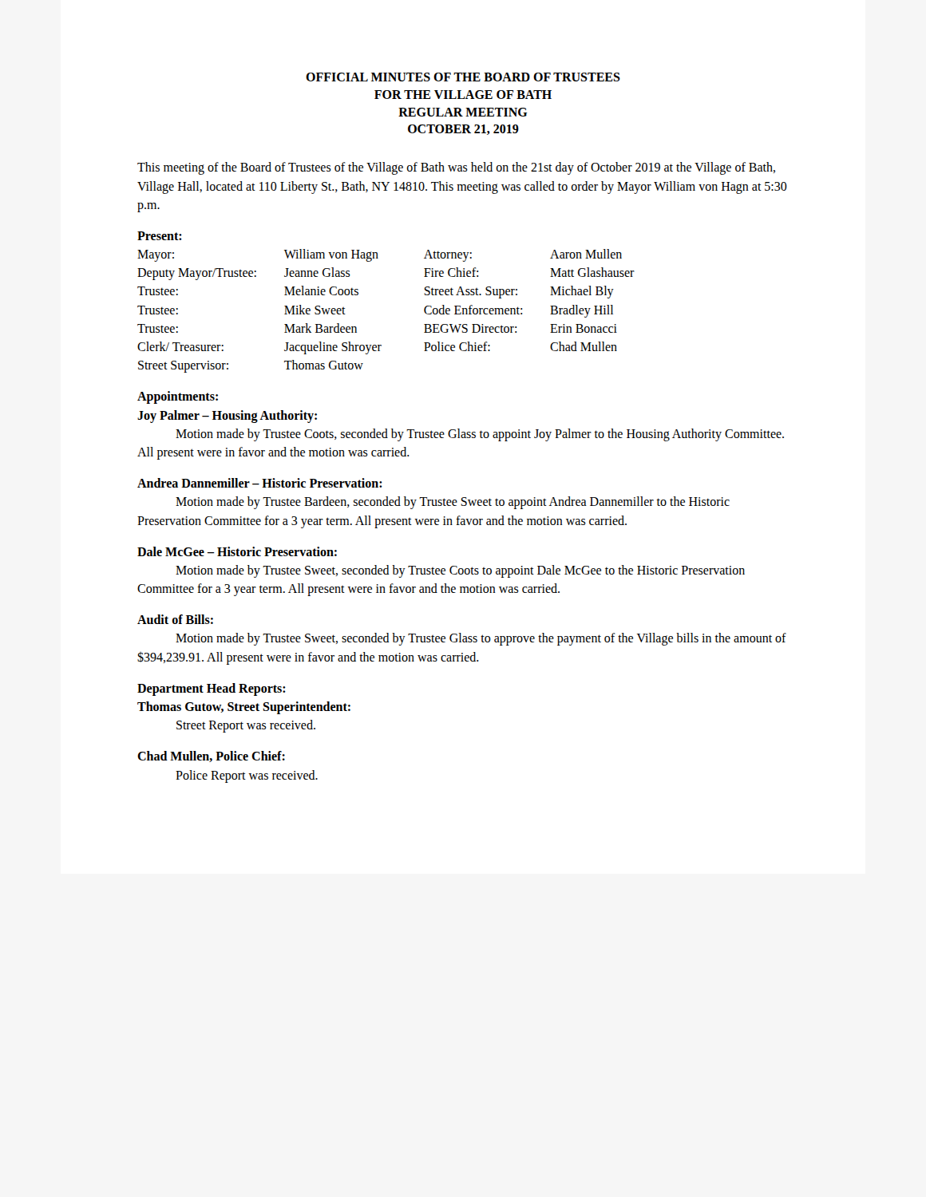Official Minutes of the Board of Trustees for the Village of Bath Regular Meeting October 21, 2019
This meeting of the Board of Trustees of the Village of Bath was held on the 21st day of October 2019 at the Village of Bath, Village Hall, located at 110 Liberty St., Bath, NY 14810. This meeting was called to order by Mayor William von Hagn at 5:30 p.m.
Present:
| Mayor: | William von Hagn | Attorney: | Aaron Mullen |
| Deputy Mayor/Trustee: | Jeanne Glass | Fire Chief: | Matt Glashauser |
| Trustee: | Melanie Coots | Street Asst. Super: | Michael Bly |
| Trustee: | Mike Sweet | Code Enforcement: | Bradley Hill |
| Trustee: | Mark Bardeen | BEGWS Director: | Erin Bonacci |
| Clerk/ Treasurer: | Jacqueline Shroyer | Police Chief: | Chad Mullen |
| Street Supervisor: | Thomas Gutow | | |
Appointments:
Joy Palmer – Housing Authority:
Motion made by Trustee Coots, seconded by Trustee Glass to appoint Joy Palmer to the Housing Authority Committee. All present were in favor and the motion was carried.
Andrea Dannemiller – Historic Preservation:
Motion made by Trustee Bardeen, seconded by Trustee Sweet to appoint Andrea Dannemiller to the Historic Preservation Committee for a 3 year term. All present were in favor and the motion was carried.
Dale McGee – Historic Preservation:
Motion made by Trustee Sweet, seconded by Trustee Coots to appoint Dale McGee to the Historic Preservation Committee for a 3 year term. All present were in favor and the motion was carried.
Audit of Bills:
Motion made by Trustee Sweet, seconded by Trustee Glass to approve the payment of the Village bills in the amount of $394,239.91. All present were in favor and the motion was carried.
Department Head Reports:
Thomas Gutow, Street Superintendent:
Street Report was received.
Chad Mullen, Police Chief:
Police Report was received.